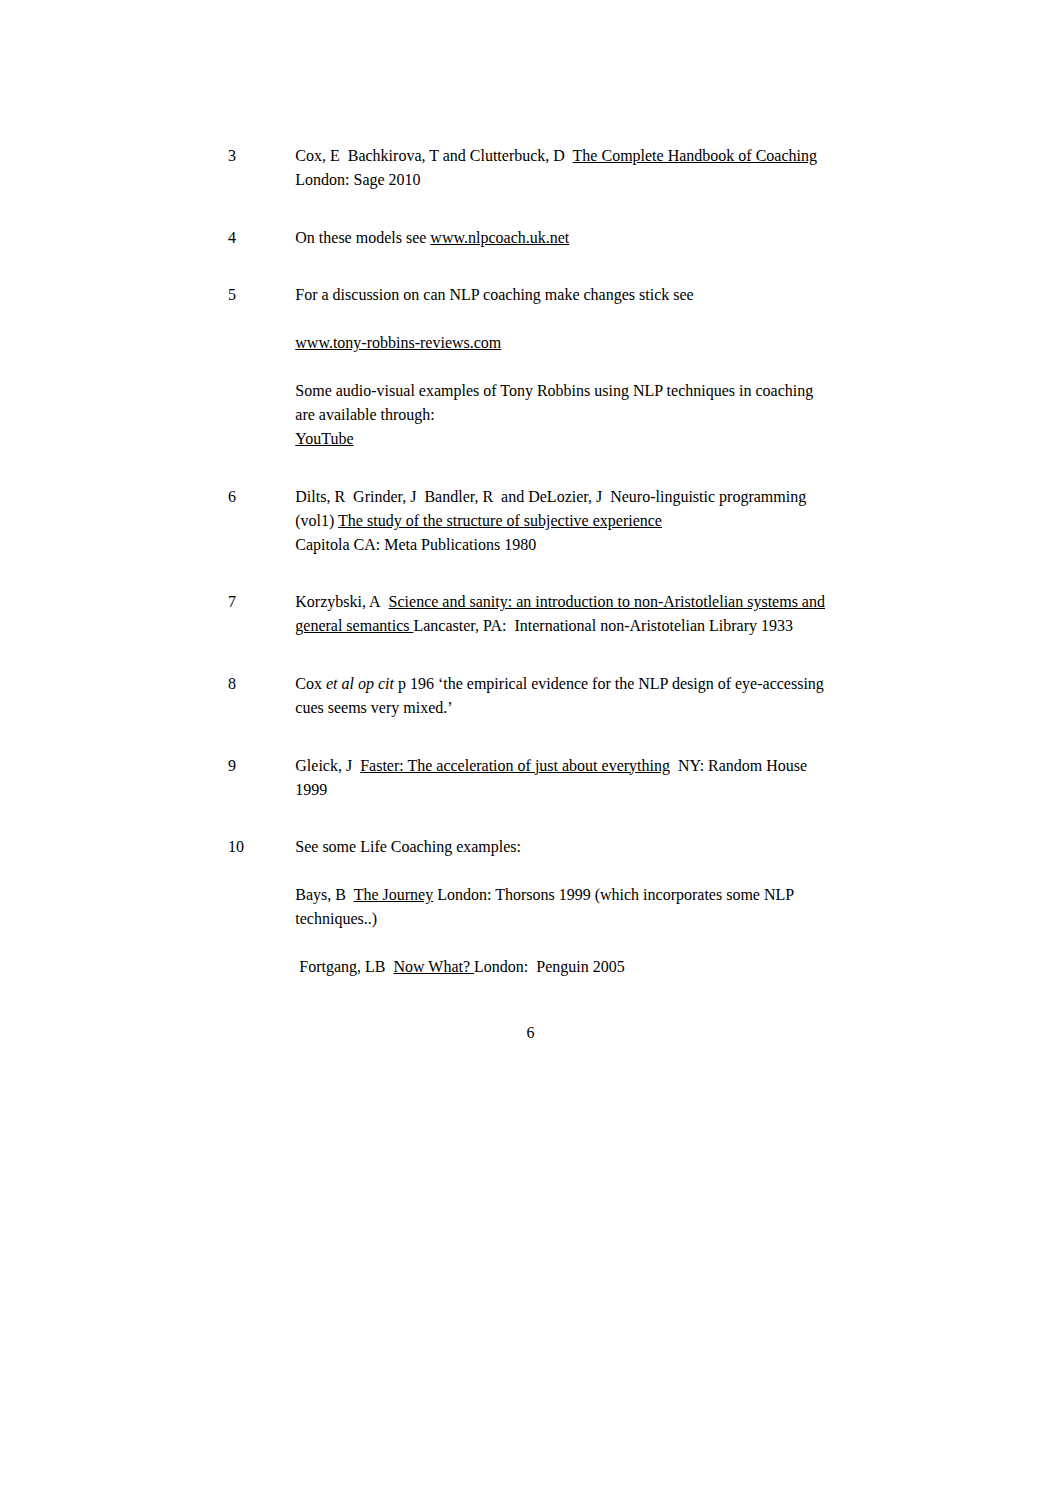3
Cox, E Bachkirova, T and Clutterbuck, D The Complete Handbook of Coaching
London: Sage 2010
4
On these models see www.nlpcoach.uk.net
5
For a discussion on can NLP coaching make changes stick see
www.tony-robbins-reviews.com
Some audio-visual examples of Tony Robbins using NLP techniques in coaching are available through:
YouTube
6
Dilts, R Grinder, J Bandler, R and DeLozier, J Neuro-linguistic programming (vol1) The study of the structure of subjective experience
Capitola CA: Meta Publications 1980
7
Korzybski, A Science and sanity: an introduction to non-Aristotlelian systems and general semantics Lancaster, PA: International non-Aristotelian Library 1933
8
Cox et al op cit p 196 ‘the empirical evidence for the NLP design of eye-accessing cues seems very mixed.’
9
Gleick, J Faster: The acceleration of just about everything NY: Random House 1999
10
See some Life Coaching examples:
Bays, B The Journey London: Thorsons 1999 (which incorporates some NLP techniques..)
Fortgang, LB Now What? London: Penguin 2005
6